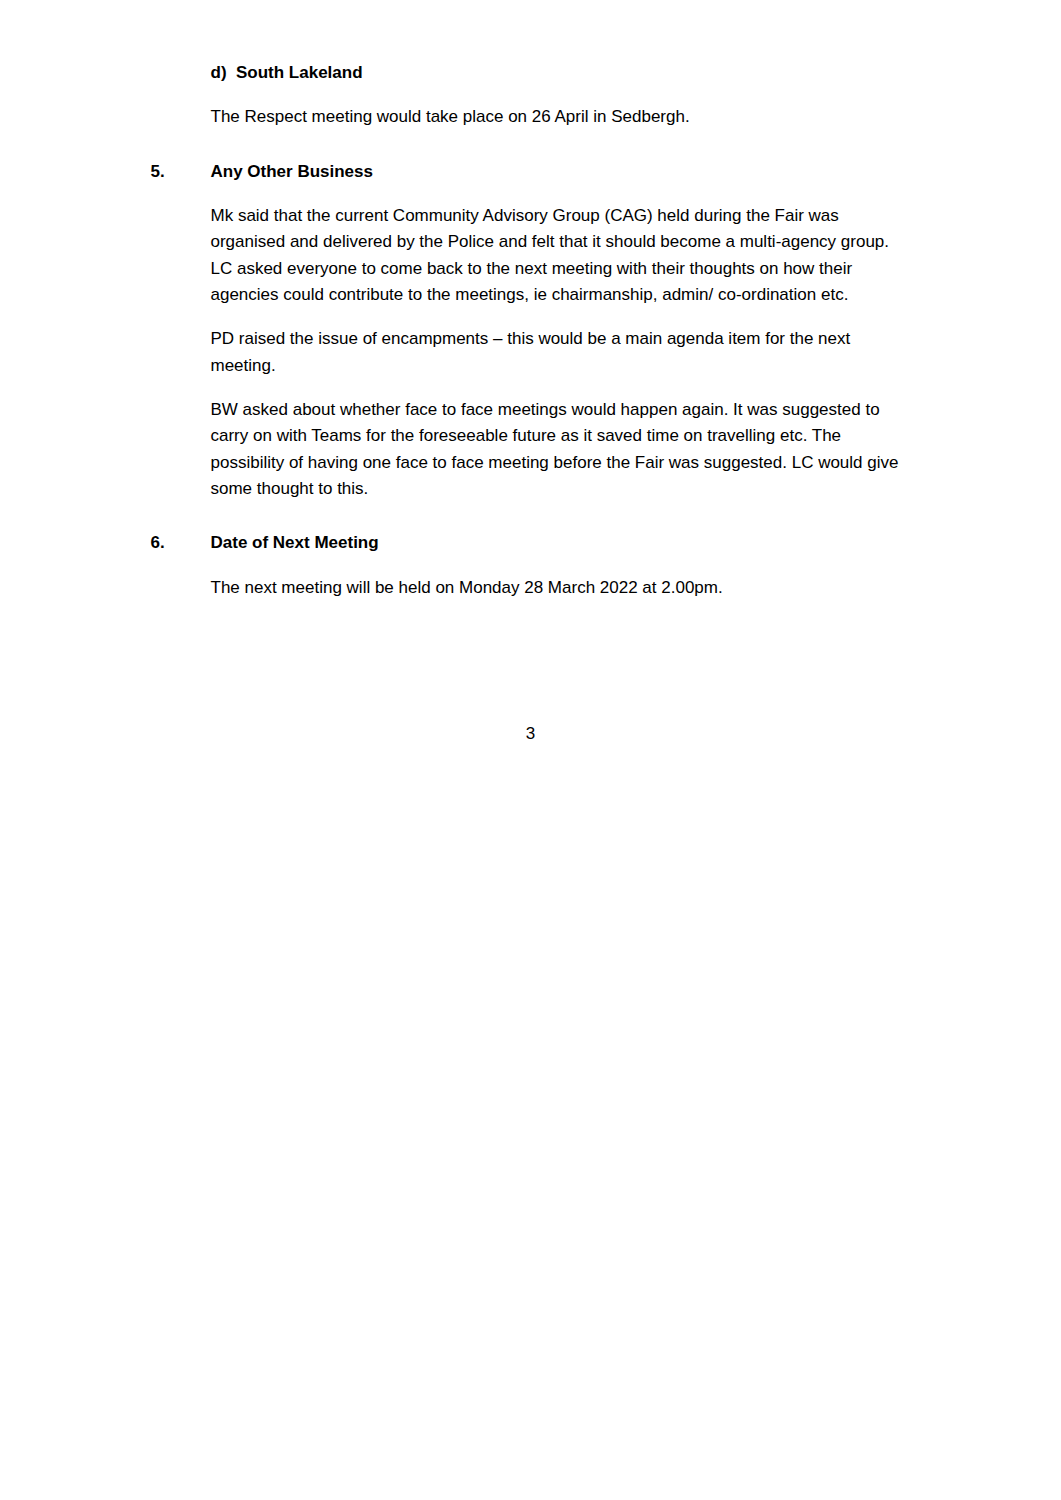d) South Lakeland
The Respect meeting would take place on 26 April in Sedbergh.
5.
Any Other Business
Mk said that the current Community Advisory Group (CAG) held during the Fair was organised and delivered by the Police and felt that it should become a multi-agency group. LC asked everyone to come back to the next meeting with their thoughts on how their agencies could contribute to the meetings, ie chairmanship, admin/ co-ordination etc.
PD raised the issue of encampments – this would be a main agenda item for the next meeting.
BW asked about whether face to face meetings would happen again. It was suggested to carry on with Teams for the foreseeable future as it saved time on travelling etc. The possibility of having one face to face meeting before the Fair was suggested. LC would give some thought to this.
6.
Date of Next Meeting
The next meeting will be held on Monday 28 March 2022 at 2.00pm.
3